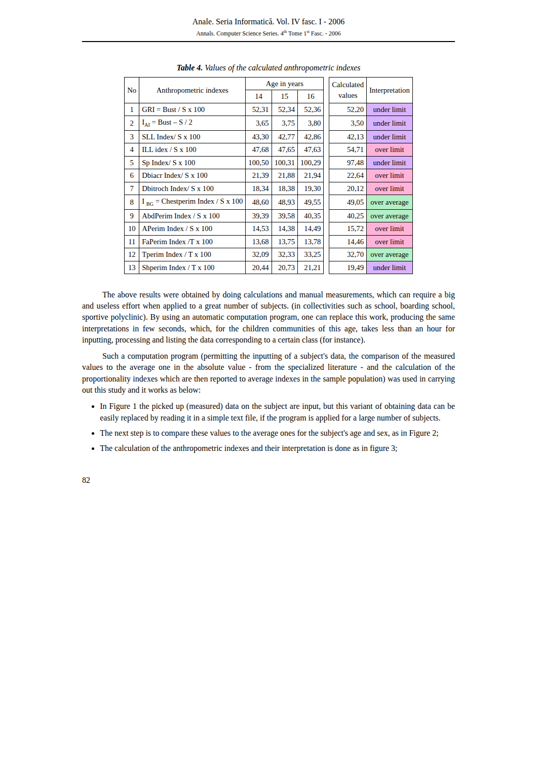Anale. Seria Informatică. Vol. IV fasc. I - 2006
Annals. Computer Science Series. 4th Tome 1st Fasc. - 2006
Table 4. Values of the calculated anthropometric indexes
| No | Anthropometric indexes | Age in years | | Calculated values | Interpretation |
| --- | --- | --- | --- | --- | --- |
| 14 | 15 | 16 |
| 1 | GRI = Bust / S x 100 | 52,31 | 52,34 | 52,36 | | 52,20 | under limit |
| 2 | I AI = Bust – S / 2 | 3,65 | 3,75 | 3,80 | | 3,50 | under limit |
| 3 | SLL Index/ S x 100 | 43,30 | 42,77 | 42,86 | | 42,13 | under limit |
| 4 | ILL idex / S x 100 | 47,68 | 47,65 | 47,63 | | 54,71 | over limit |
| 5 | Sp Index/ S x 100 | 100,50 | 100,31 | 100,29 | | 97,48 | under limit |
| 6 | Dbiacr Index/ S x 100 | 21,39 | 21,88 | 21,94 | | 22,64 | over limit |
| 7 | Dbitroch Index/ S x 100 | 18,34 | 18,38 | 19,30 | | 20,12 | over limit |
| 8 | I BG = Chestperim Index / S x 100 | 48,60 | 48,93 | 49,55 | | 49,05 | over average |
| 9 | AbdPerim Index / S x 100 | 39,39 | 39,58 | 40,35 | | 40,25 | over average |
| 10 | APerim Index / S x 100 | 14,53 | 14,38 | 14,49 | | 15,72 | over limit |
| 11 | FaPerim Index /T x 100 | 13,68 | 13,75 | 13,78 | | 14,46 | over limit |
| 12 | Tperim Index / T x 100 | 32,09 | 32,33 | 33,25 | | 32,70 | over average |
| 13 | Shperim Index / T x 100 | 20,44 | 20,73 | 21,21 | | 19,49 | under limit |
The above results were obtained by doing calculations and manual measurements, which can require a big and useless effort when applied to a great number of subjects. (in collectivities such as school, boarding school, sportive polyclinic). By using an automatic computation program, one can replace this work, producing the same interpretations in few seconds, which, for the children communities of this age, takes less than an hour for inputting, processing and listing the data corresponding to a certain class (for instance).
Such a computation program (permitting the inputting of a subject's data, the comparison of the measured values to the average one in the absolute value - from the specialized literature - and the calculation of the proportionality indexes which are then reported to average indexes in the sample population) was used in carrying out this study and it works as below:
In Figure 1 the picked up (measured) data on the subject are input, but this variant of obtaining data can be easily replaced by reading it in a simple text file, if the program is applied for a large number of subjects.
The next step is to compare these values to the average ones for the subject's age and sex, as in Figure 2;
The calculation of the anthropometric indexes and their interpretation is done as in figure 3;
82